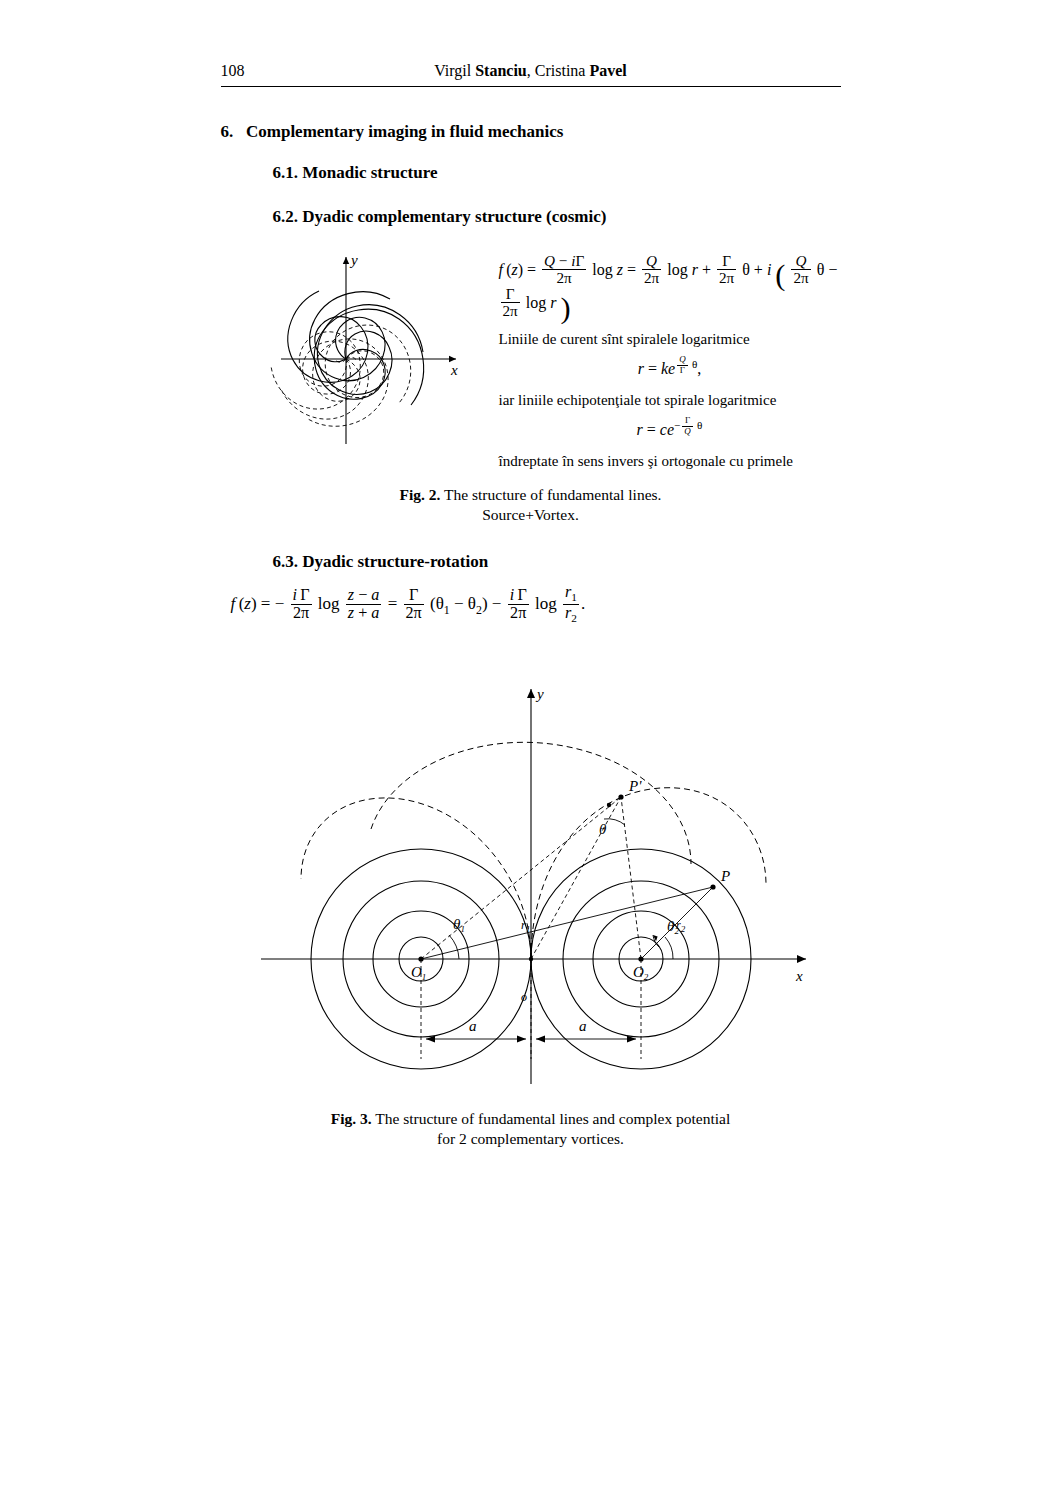108
Virgil Stanciu, Cristina Pavel
6. Complementary imaging in fluid mechanics
6.1. Monadic structure
6.2. Dyadic complementary structure (cosmic)
x y
f (z) = Q − i Γ 2π log z = Q 2π log r + Γ 2π θ + i ( Q 2π θ − Γ 2π log r )
Liniile de curent sînt spiralele logaritmice
r = keQΓ θ,
iar liniile echipotenţiale tot spirale logaritmice
r = ce−ΓQ θ
îndreptate în sens invers şi ortogonale cu primele
Fig. 2. The structure of fundamental lines.
Source+Vortex.
6.3. Dyadic structure-rotation
f (z) = − i Γ 2π log z − a z + a = Γ 2π (θ1 − θ2) − i Γ 2π log r1 r2.
x y a a P P' r1 r2 θ θ1 θ2 O1 O2 o
Fig. 3. The structure of fundamental lines and complex potential
for 2 complementary vortices.